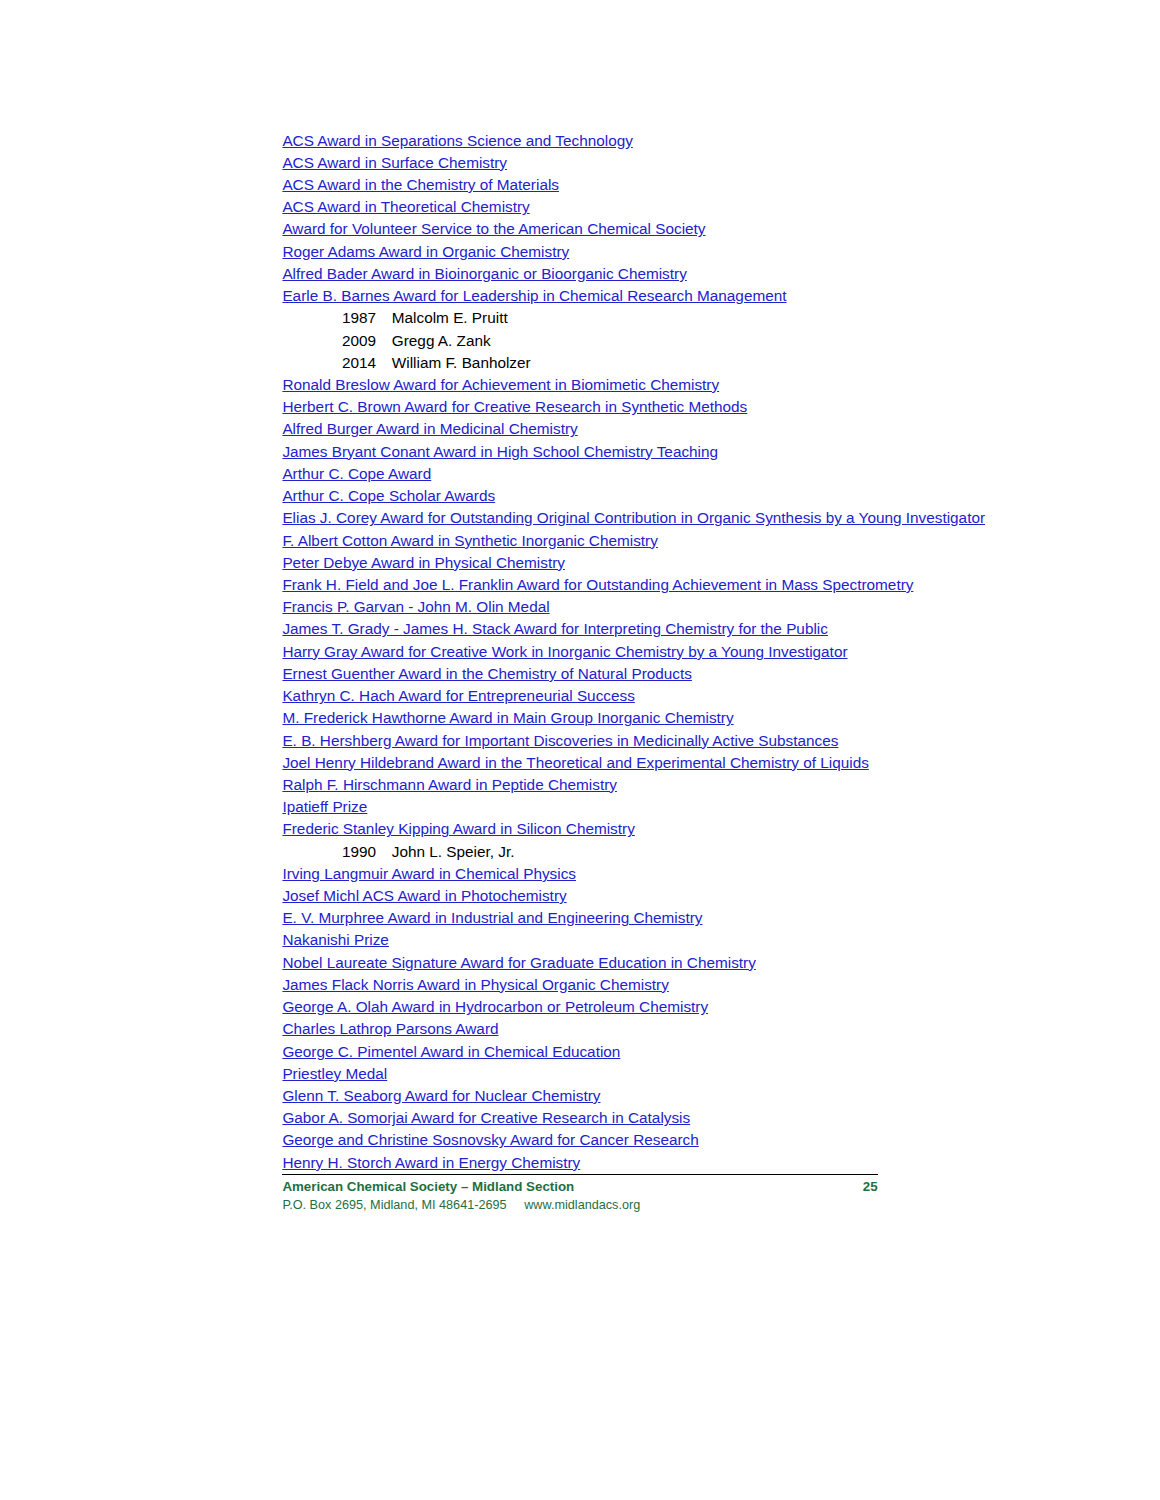ACS Award in Separations Science and Technology ACS Award in Surface Chemistry ACS Award in the Chemistry of Materials ACS Award in Theoretical Chemistry Award for Volunteer Service to the American Chemical Society Roger Adams Award in Organic Chemistry Alfred Bader Award in Bioinorganic or Bioorganic Chemistry Earle B. Barnes Award for Leadership in Chemical Research Management
1987 Malcolm E. Pruitt
2009 Gregg A. Zank
2014 William F. Banholzer
Ronald Breslow Award for Achievement in Biomimetic Chemistry Herbert C. Brown Award for Creative Research in Synthetic Methods Alfred Burger Award in Medicinal Chemistry James Bryant Conant Award in High School Chemistry Teaching Arthur C. Cope Award Arthur C. Cope Scholar Awards Elias J. Corey Award for Outstanding Original Contribution in Organic Synthesis by a Young Investigator F. Albert Cotton Award in Synthetic Inorganic Chemistry Peter Debye Award in Physical Chemistry Frank H. Field and Joe L. Franklin Award for Outstanding Achievement in Mass Spectrometry Francis P. Garvan - John M. Olin Medal James T. Grady - James H. Stack Award for Interpreting Chemistry for the Public Harry Gray Award for Creative Work in Inorganic Chemistry by a Young Investigator Ernest Guenther Award in the Chemistry of Natural Products Kathryn C. Hach Award for Entrepreneurial Success M. Frederick Hawthorne Award in Main Group Inorganic Chemistry E. B. Hershberg Award for Important Discoveries in Medicinally Active Substances Joel Henry Hildebrand Award in the Theoretical and Experimental Chemistry of Liquids Ralph F. Hirschmann Award in Peptide Chemistry Ipatieff Prize Frederic Stanley Kipping Award in Silicon Chemistry
1990 John L. Speier, Jr.
Irving Langmuir Award in Chemical Physics Josef Michl ACS Award in Photochemistry E. V. Murphree Award in Industrial and Engineering Chemistry Nakanishi Prize Nobel Laureate Signature Award for Graduate Education in Chemistry James Flack Norris Award in Physical Organic Chemistry George A. Olah Award in Hydrocarbon or Petroleum Chemistry Charles Lathrop Parsons Award George C. Pimentel Award in Chemical Education Priestley Medal Glenn T. Seaborg Award for Nuclear Chemistry Gabor A. Somorjai Award for Creative Research in Catalysis George and Christine Sosnovsky Award for Cancer Research Henry H. Storch Award in Energy Chemistry
American Chemical Society – Midland Section 25
P.O. Box 2695, Midland, MI 48641-2695 www.midlandacs.org